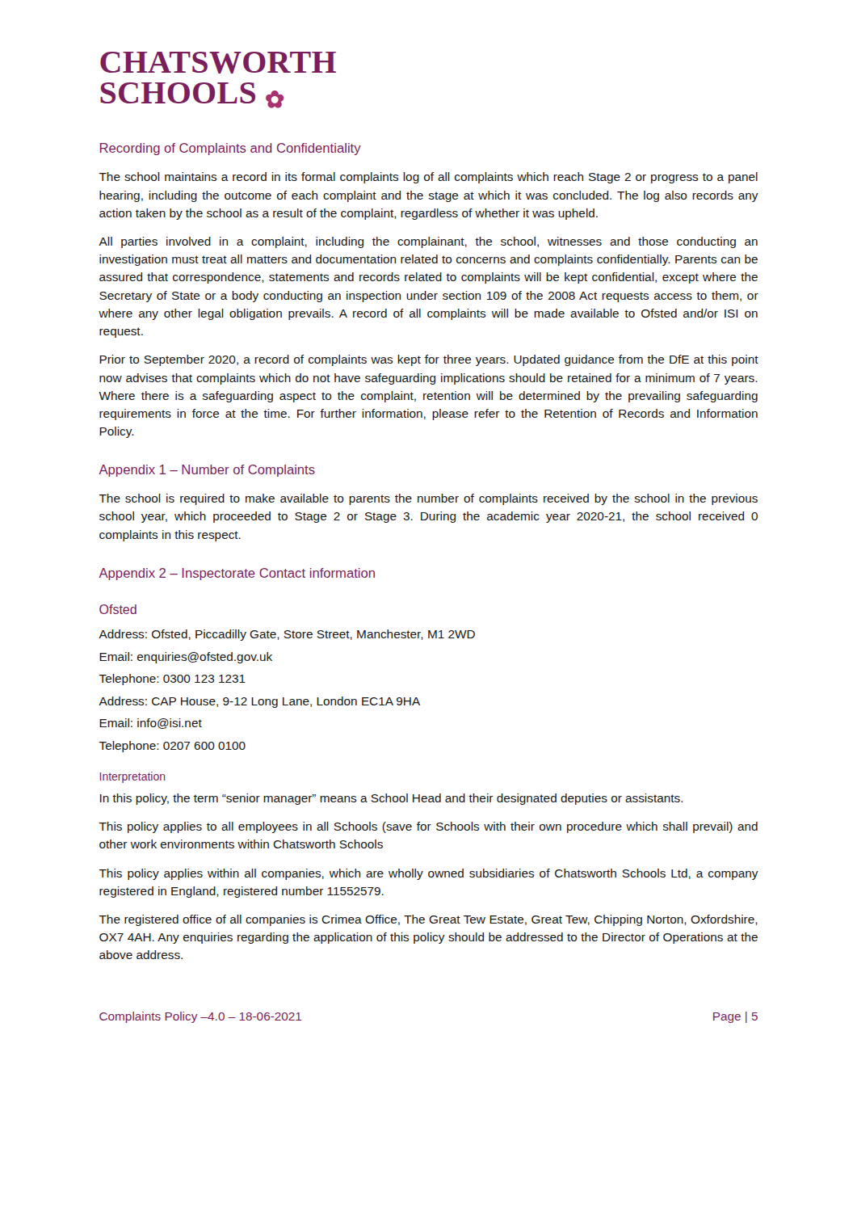CHATSWORTH SCHOOLS✿
Recording of Complaints and Confidentiality
The school maintains a record in its formal complaints log of all complaints which reach Stage 2 or progress to a panel hearing, including the outcome of each complaint and the stage at which it was concluded. The log also records any action taken by the school as a result of the complaint, regardless of whether it was upheld.
All parties involved in a complaint, including the complainant, the school, witnesses and those conducting an investigation must treat all matters and documentation related to concerns and complaints confidentially. Parents can be assured that correspondence, statements and records related to complaints will be kept confidential, except where the Secretary of State or a body conducting an inspection under section 109 of the 2008 Act requests access to them, or where any other legal obligation prevails. A record of all complaints will be made available to Ofsted and/or ISI on request.
Prior to September 2020, a record of complaints was kept for three years. Updated guidance from the DfE at this point now advises that complaints which do not have safeguarding implications should be retained for a minimum of 7 years. Where there is a safeguarding aspect to the complaint, retention will be determined by the prevailing safeguarding requirements in force at the time. For further information, please refer to the Retention of Records and Information Policy.
Appendix 1 – Number of Complaints
The school is required to make available to parents the number of complaints received by the school in the previous school year, which proceeded to Stage 2 or Stage 3. During the academic year 2020-21, the school received 0 complaints in this respect.
Appendix 2 – Inspectorate Contact information
Ofsted
Address: Ofsted, Piccadilly Gate, Store Street, Manchester, M1 2WD
Email: enquiries@ofsted.gov.uk
Telephone: 0300 123 1231
Address: CAP House, 9-12 Long Lane, London EC1A 9HA
Email: info@isi.net
Telephone: 0207 600 0100
Interpretation
In this policy, the term “senior manager” means a School Head and their designated deputies or assistants.
This policy applies to all employees in all Schools (save for Schools with their own procedure which shall prevail) and other work environments within Chatsworth Schools
This policy applies within all companies, which are wholly owned subsidiaries of Chatsworth Schools Ltd, a company registered in England, registered number 11552579.
The registered office of all companies is Crimea Office, The Great Tew Estate, Great Tew, Chipping Norton, Oxfordshire, OX7 4AH. Any enquiries regarding the application of this policy should be addressed to the Director of Operations at the above address.
Complaints Policy –4.0 – 18-06-2021 Page | 5